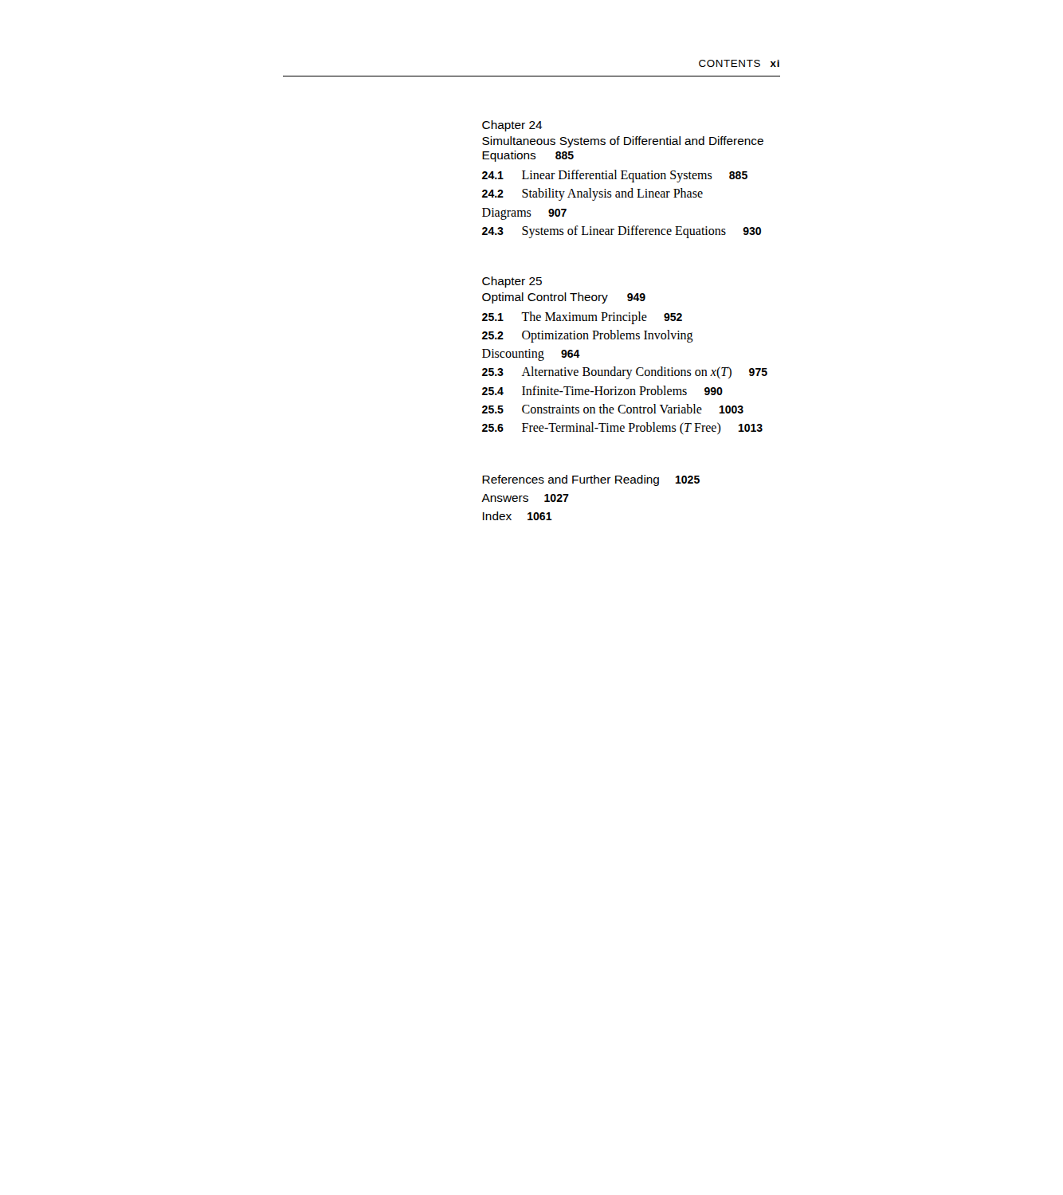CONTENTSxi
Chapter 24
Simultaneous Systems of Differential and Difference Equations885
24.1 Linear Differential Equation Systems885
24.2 Stability Analysis and Linear Phase Diagrams907
24.3 Systems of Linear Difference Equations930
Chapter 25
Optimal Control Theory949
25.1 The Maximum Principle952
25.2 Optimization Problems Involving Discounting964
25.3 Alternative Boundary Conditions on x(T)975
25.4 Infinite-Time-Horizon Problems990
25.5 Constraints on the Control Variable1003
25.6 Free-Terminal-Time Problems (T Free)1013
References and Further Reading1025
Answers1027
Index1061